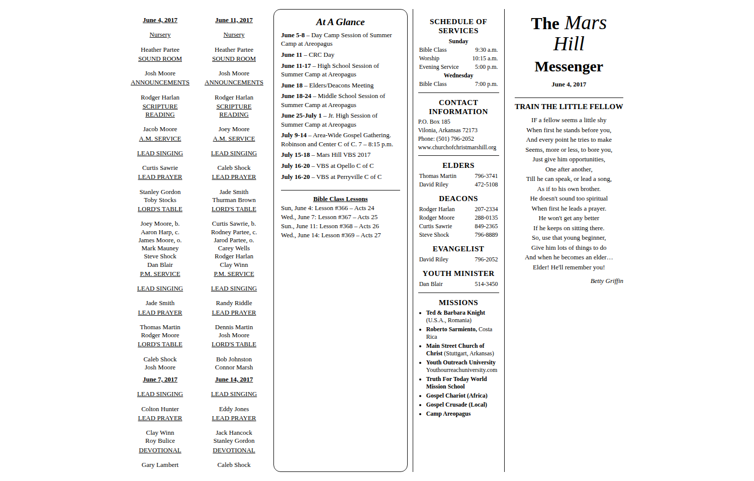June 4, 2017
Nursery
Heather Partee
SOUND ROOM
Josh Moore
ANNOUNCEMENTS
Rodger Harlan
SCRIPTURE READING
Jacob Moore
A.M. SERVICE
LEAD SINGING
Curtis Sawrie
LEAD PRAYER
Stanley Gordon
Toby Stocks
LORD'S TABLE
Joey Moore, b.
Aaron Harp, c.
James Moore, o.
Mark Mauney
Steve Shock
Dan Blair
P.M. SERVICE
LEAD SINGING
Jade Smith
LEAD PRAYER
Thomas Martin
Rodger Moore
LORD'S TABLE
Caleb Shock
Josh Moore
June 7, 2017
LEAD SINGING
Colton Hunter
LEAD PRAYER
Clay Winn
Roy Bulice
DEVOTIONAL
Gary Lambert
June 11, 2017
Nursery
Heather Partee
SOUND ROOM
Josh Moore
ANNOUNCEMENTS
Rodger Harlan
SCRIPTURE READING
Joey Moore
A.M. SERVICE
LEAD SINGING
Caleb Shock
LEAD PRAYER
Jade Smith
Thurman Brown
LORD'S TABLE
Curtis Sawrie, b.
Rodney Partee, c.
Jarod Partee, o.
Carey Wells
Rodger Harlan
Clay Winn
P.M. SERVICE
LEAD SINGING
Randy Riddle
LEAD PRAYER
Dennis Martin
Josh Moore
LORD'S TABLE
Bob Johnston
Connor Marsh
June 14, 2017
LEAD SINGING
Eddy Jones
LEAD PRAYER
Jack Hancock
Stanley Gordon
DEVOTIONAL
Caleb Shock
At A Glance
June 5-8 – Day Camp Session of Summer Camp at Areopagus
June 11 – CRC Day
June 11-17 – High School Session of Summer Camp at Areopagus
June 18 – Elders/Deacons Meeting
June 18-24 – Middle School Session of Summer Camp at Areopagus
June 25-July 1 – Jr. High Session of Summer Camp at Areopagus
July 9-14 – Area-Wide Gospel Gathering. Robinson and Center C of C. 7 – 8:15 p.m.
July 15-18 – Mars Hill VBS 2017
July 16-20 – VBS at Opello C of C
July 16-20 – VBS at Perryville C of C
Bible Class Lessons
Sun, June 4: Lesson #366 – Acts 24
Wed., June 7: Lesson #367 – Acts 25
Sun., June 11: Lesson #368 – Acts 26
Wed., June 14: Lesson #369 – Acts 27
Schedule of Services
| Sunday |
| Bible Class | 9:30 a.m. |
| Worship | 10:15 a.m. |
| Evening Service | 5:00 p.m. |
| Wednesday |
| Bible Class | 7:00 p.m. |
Contact Information
P.O. Box 185
Vilonia, Arkansas 72173
Phone: (501) 796-2052
www.churchofchristmarshill.org
Elders
| Thomas Martin | 796-3741 |
| David Riley | 472-5108 |
Deacons
| Rodger Harlan | 207-2334 |
| Rodger Moore | 288-0135 |
| Curtis Sawrie | 849-2365 |
| Steve Shock | 796-8889 |
Evangelist
| David Riley | 796-2052 |
Youth Minister
| Dan Blair | 514-3450 |
Missions
Ted & Barbara Knight (U.S.A., Romania)
Roberto Sarmiento, Costa Rica
Main Street Church of Christ (Stuttgart, Arkansas)
Youth Outreach University Youthourreachuniversity.com
Truth For Today World Mission School
Gospel Chariot (Africa)
Gospel Crusade (Local)
Camp Areopagus
The Mars
Hill
Messenger
June 4, 2017
Train the Little Fellow
IF a fellow seems a little shy
When first he stands before you,
And every point he tries to make
Seems, more or less, to bore you,
Just give him opportunities,
One after another,
Till he can speak, or lead a song,
As if to his own brother.
He doesn't sound too spiritual
When first he leads a prayer.
He won't get any better
If he keeps on sitting there.
So, use that young beginner,
Give him lots of things to do
And when he becomes an elder…
Elder! He'll remember you!
Betty Griffin